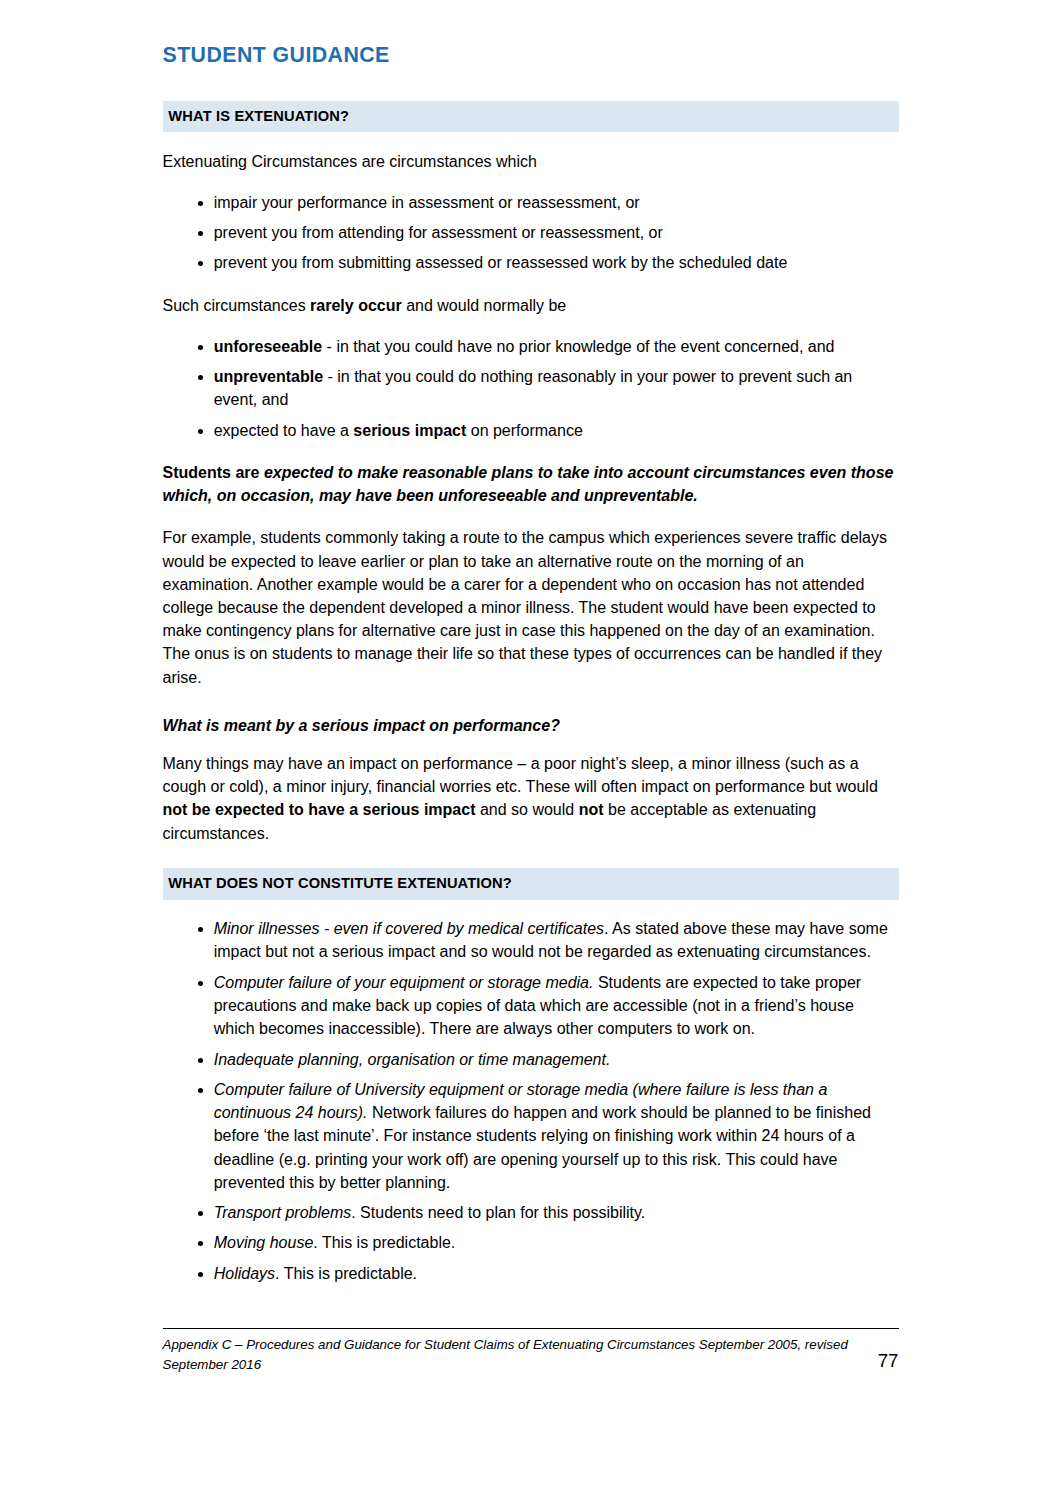STUDENT GUIDANCE
WHAT IS EXTENUATION?
Extenuating Circumstances are circumstances which
impair your performance in assessment or reassessment, or
prevent you from attending for assessment or reassessment, or
prevent you from submitting assessed or reassessed work by the scheduled date
Such circumstances rarely occur and would normally be
unforeseeable - in that you could have no prior knowledge of the event concerned, and
unpreventable - in that you could do nothing reasonably in your power to prevent such an event, and
expected to have a serious impact on performance
Students are expected to make reasonable plans to take into account circumstances even those which, on occasion, may have been unforeseeable and unpreventable.
For example, students commonly taking a route to the campus which experiences severe traffic delays would be expected to leave earlier or plan to take an alternative route on the morning of an examination. Another example would be a carer for a dependent who on occasion has not attended college because the dependent developed a minor illness. The student would have been expected to make contingency plans for alternative care just in case this happened on the day of an examination. The onus is on students to manage their life so that these types of occurrences can be handled if they arise.
What is meant by a serious impact on performance?
Many things may have an impact on performance – a poor night’s sleep, a minor illness (such as a cough or cold), a minor injury, financial worries etc. These will often impact on performance but would not be expected to have a serious impact and so would not be acceptable as extenuating circumstances.
WHAT DOES NOT CONSTITUTE EXTENUATION?
Minor illnesses - even if covered by medical certificates. As stated above these may have some impact but not a serious impact and so would not be regarded as extenuating circumstances.
Computer failure of your equipment or storage media. Students are expected to take proper precautions and make back up copies of data which are accessible (not in a friend’s house which becomes inaccessible). There are always other computers to work on.
Inadequate planning, organisation or time management.
Computer failure of University equipment or storage media (where failure is less than a continuous 24 hours). Network failures do happen and work should be planned to be finished before ‘the last minute’. For instance students relying on finishing work within 24 hours of a deadline (e.g. printing your work off) are opening yourself up to this risk. This could have prevented this by better planning.
Transport problems. Students need to plan for this possibility.
Moving house. This is predictable.
Holidays. This is predictable.
Appendix C – Procedures and Guidance for Student Claims of Extenuating Circumstances September 2005, revised September 2016 77